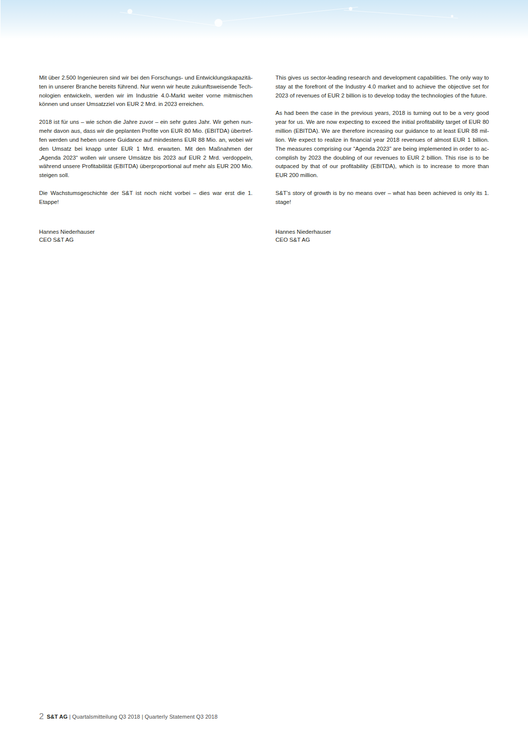Mit über 2.500 Ingenieuren sind wir bei den Forschungs- und Entwicklungskapazitäten in unserer Branche bereits führend. Nur wenn wir heute zukunftsweisende Technologien entwickeln, werden wir im Industrie 4.0-Markt weiter vorne mitmischen können und unser Umsatzziel von EUR 2 Mrd. in 2023 erreichen.
2018 ist für uns – wie schon die Jahre zuvor – ein sehr gutes Jahr. Wir gehen nunmehr davon aus, dass wir die geplanten Profite von EUR 80 Mio. (EBITDA) übertreffen werden und heben unsere Guidance auf mindestens EUR 88 Mio. an, wobei wir den Umsatz bei knapp unter EUR 1 Mrd. erwarten. Mit den Maßnahmen der „Agenda 2023“ wollen wir unsere Umsätze bis 2023 auf EUR 2 Mrd. verdoppeln, während unsere Profitabilität (EBITDA) überproportional auf mehr als EUR 200 Mio. steigen soll.
Die Wachstumsgeschichte der S&T ist noch nicht vorbei – dies war erst die 1. Etappe!
Hannes Niederhauser
CEO S&T AG
This gives us sector-leading research and development capabilities. The only way to stay at the forefront of the Industry 4.0 market and to achieve the objective set for 2023 of revenues of EUR 2 billion is to develop today the technologies of the future.
As had been the case in the previous years, 2018 is turning out to be a very good year for us. We are now expecting to exceed the initial profitability target of EUR 80 million (EBITDA). We are therefore increasing our guidance to at least EUR 88 million. We expect to realize in financial year 2018 revenues of almost EUR 1 billion. The measures comprising our “Agenda 2023” are being implemented in order to accomplish by 2023 the doubling of our revenues to EUR 2 billion. This rise is to be outpaced by that of our profitability (EBITDA), which is to increase to more than EUR 200 million.
S&T’s story of growth is by no means over – what has been achieved is only its 1. stage!
Hannes Niederhauser
CEO S&T AG
2 S&T AG | Quartalsmitteilung Q3 2018 | Quarterly Statement Q3 2018